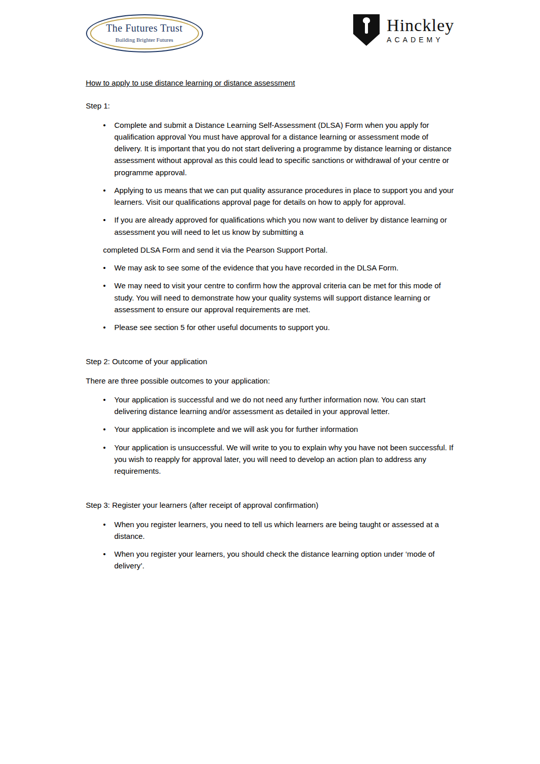The Futures Trust
Building Brighter Futures
Hinckley
ACADEMY
How to apply to use distance learning or distance assessment
Step 1:
Complete and submit a Distance Learning Self-Assessment (DLSA) Form when you apply for qualification approval You must have approval for a distance learning or assessment mode of delivery. It is important that you do not start delivering a programme by distance learning or distance assessment without approval as this could lead to specific sanctions or withdrawal of your centre or programme approval.
Applying to us means that we can put quality assurance procedures in place to support you and your learners. Visit our qualifications approval page for details on how to apply for approval.
If you are already approved for qualifications which you now want to deliver by distance learning or assessment you will need to let us know by submitting a
completed DLSA Form and send it via the Pearson Support Portal.
We may ask to see some of the evidence that you have recorded in the DLSA Form.
We may need to visit your centre to confirm how the approval criteria can be met for this mode of study. You will need to demonstrate how your quality systems will support distance learning or assessment to ensure our approval requirements are met.
Please see section 5 for other useful documents to support you.
Step 2: Outcome of your application
There are three possible outcomes to your application:
Your application is successful and we do not need any further information now. You can start delivering distance learning and/or assessment as detailed in your approval letter.
Your application is incomplete and we will ask you for further information
Your application is unsuccessful. We will write to you to explain why you have not been successful. If you wish to reapply for approval later, you will need to develop an action plan to address any requirements.
Step 3: Register your learners (after receipt of approval confirmation)
When you register learners, you need to tell us which learners are being taught or assessed at a distance.
When you register your learners, you should check the distance learning option under ‘mode of delivery’.